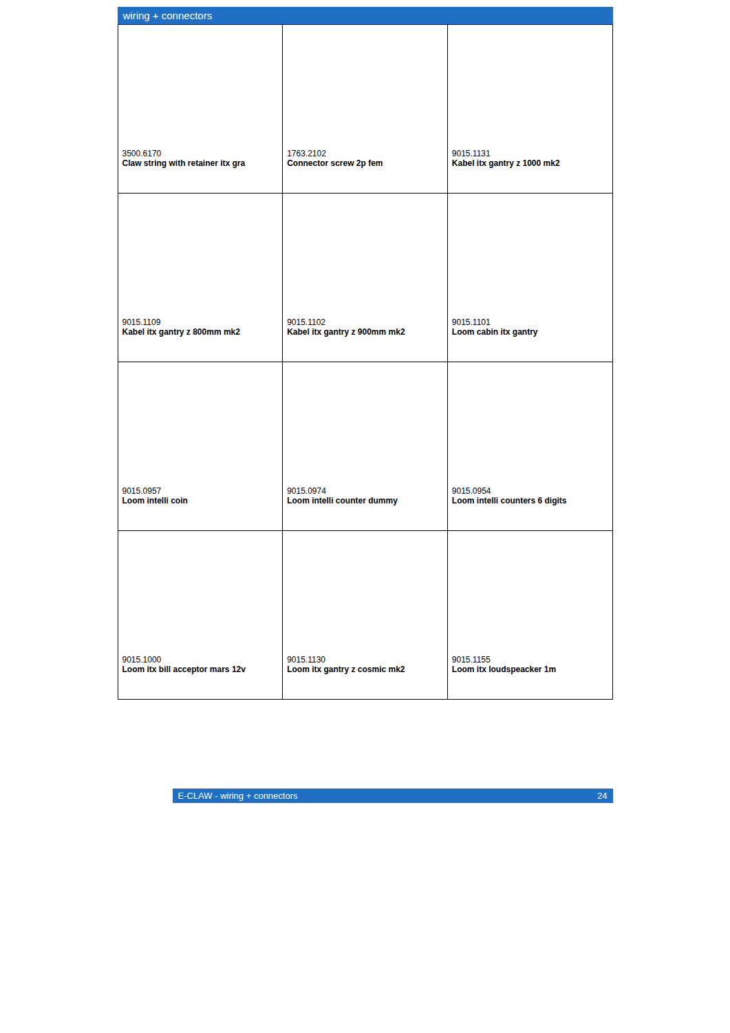wiring + connectors
| 3500.6170 Claw string with retainer itx gra | 1763.2102 Connector screw 2p fem | 9015.1131 Kabel itx gantry z 1000 mk2 |
| 9015.1109 Kabel itx gantry z 800mm mk2 | 9015.1102 Kabel itx gantry z 900mm mk2 | 9015.1101 Loom cabin itx gantry |
| 9015.0957 Loom intelli coin | 9015.0974 Loom intelli counter dummy | 9015.0954 Loom intelli counters 6 digits |
| 9015.1000 Loom itx bill acceptor mars 12v | 9015.1130 Loom itx gantry z cosmic mk2 | 9015.1155 Loom itx loudspeacker 1m |
E-CLAW - wiring + connectors 24